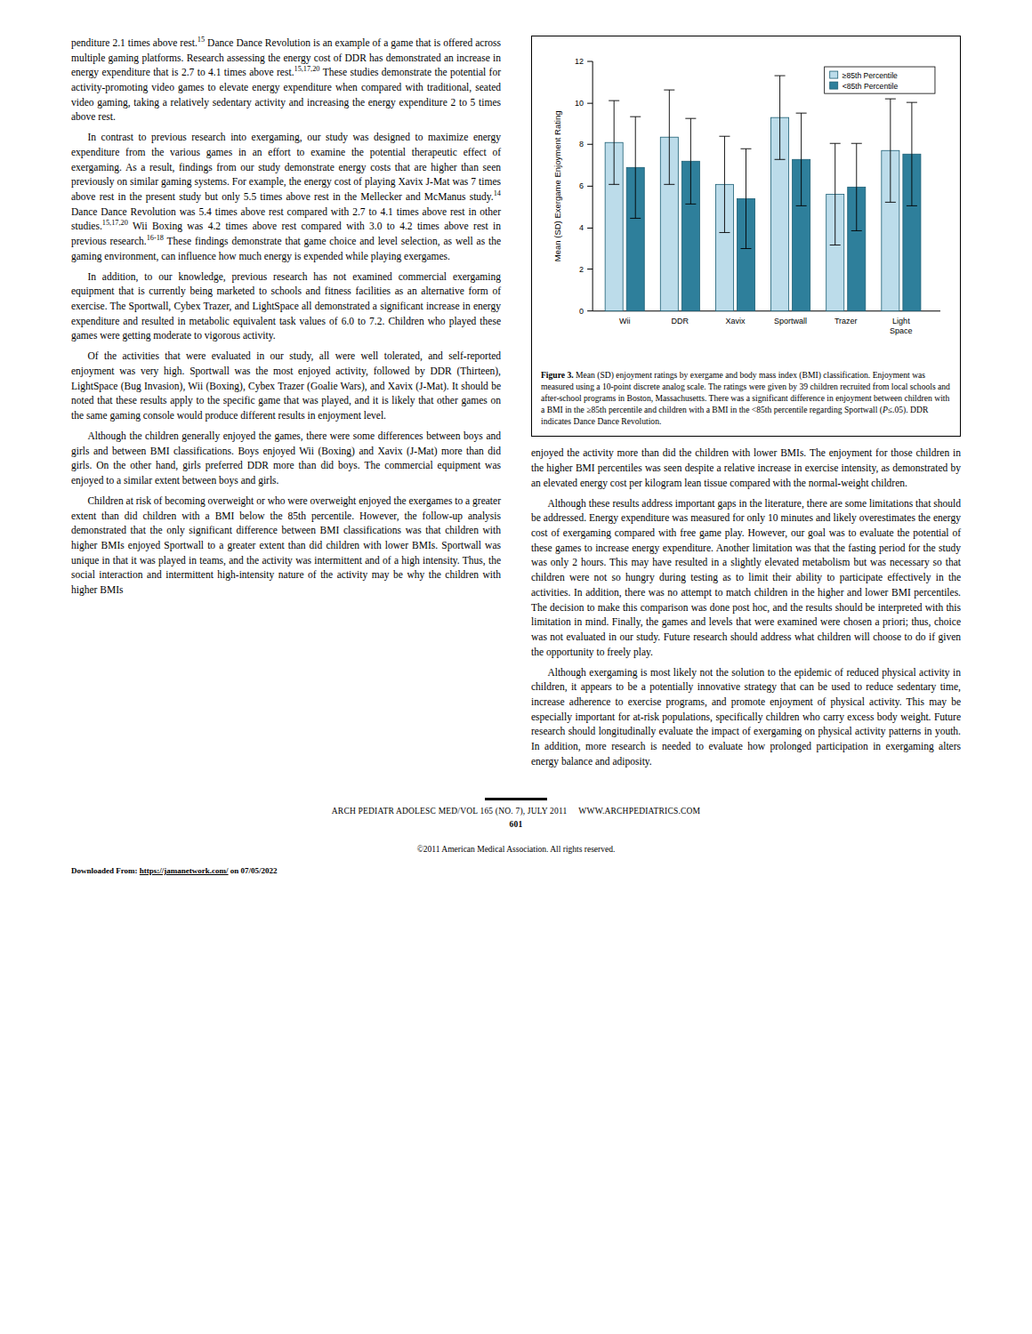penditure 2.1 times above rest.15 Dance Dance Revolution is an example of a game that is offered across multiple gaming platforms. Research assessing the energy cost of DDR has demonstrated an increase in energy expenditure that is 2.7 to 4.1 times above rest.15,17,20 These studies demonstrate the potential for activity-promoting video games to elevate energy expenditure when compared with traditional, seated video gaming, taking a relatively sedentary activity and increasing the energy expenditure 2 to 5 times above rest.
In contrast to previous research into exergaming, our study was designed to maximize energy expenditure from the various games in an effort to examine the potential therapeutic effect of exergaming. As a result, findings from our study demonstrate energy costs that are higher than seen previously on similar gaming systems. For example, the energy cost of playing Xavix J-Mat was 7 times above rest in the present study but only 5.5 times above rest in the Mellecker and McManus study.14 Dance Dance Revolution was 5.4 times above rest compared with 2.7 to 4.1 times above rest in other studies.15,17,20 Wii Boxing was 4.2 times above rest compared with 3.0 to 4.2 times above rest in previous research.16-18 These findings demonstrate that game choice and level selection, as well as the gaming environment, can influence how much energy is expended while playing exergames.
In addition, to our knowledge, previous research has not examined commercial exergaming equipment that is currently being marketed to schools and fitness facilities as an alternative form of exercise. The Sportwall, Cybex Trazer, and LightSpace all demonstrated a significant increase in energy expenditure and resulted in metabolic equivalent task values of 6.0 to 7.2. Children who played these games were getting moderate to vigorous activity.
Of the activities that were evaluated in our study, all were well tolerated, and self-reported enjoyment was very high. Sportwall was the most enjoyed activity, followed by DDR (Thirteen), LightSpace (Bug Invasion), Wii (Boxing), Cybex Trazer (Goalie Wars), and Xavix (J-Mat). It should be noted that these results apply to the specific game that was played, and it is likely that other games on the same gaming console would produce different results in enjoyment level.
Although the children generally enjoyed the games, there were some differences between boys and girls and between BMI classifications. Boys enjoyed Wii (Boxing) and Xavix (J-Mat) more than did girls. On the other hand, girls preferred DDR more than did boys. The commercial equipment was enjoyed to a similar extent between boys and girls.
Children at risk of becoming overweight or who were overweight enjoyed the exergames to a greater extent than did children with a BMI below the 85th percentile. However, the follow-up analysis demonstrated that the only significant difference between BMI classifications was that children with higher BMIs enjoyed Sportwall to a greater extent than did children with lower BMIs. Sportwall was unique in that it was played in teams, and the activity was intermittent and of a high intensity. Thus, the social interaction and intermittent high-intensity nature of the activity may be why the children with higher BMIs
0 2 4 6 8 10 12 Mean (SD) Exergame Enjoyment Rating ≥85th Percentile <85th Percentile Wii DDR Xavix Sportwall Trazer Light Space
Figure 3. Mean (SD) enjoyment ratings by exergame and body mass index (BMI) classification. Enjoyment was measured using a 10-point discrete analog scale. The ratings were given by 39 children recruited from local schools and after-school programs in Boston, Massachusetts. There was a significant difference in enjoyment between children with a BMI in the ≥85th percentile and children with a BMI in the <85th percentile regarding Sportwall (P≤.05). DDR indicates Dance Dance Revolution.
enjoyed the activity more than did the children with lower BMIs. The enjoyment for those children in the higher BMI percentiles was seen despite a relative increase in exercise intensity, as demonstrated by an elevated energy cost per kilogram lean tissue compared with the normal-weight children.
Although these results address important gaps in the literature, there are some limitations that should be addressed. Energy expenditure was measured for only 10 minutes and likely overestimates the energy cost of exergaming compared with free game play. However, our goal was to evaluate the potential of these games to increase energy expenditure. Another limitation was that the fasting period for the study was only 2 hours. This may have resulted in a slightly elevated metabolism but was necessary so that children were not so hungry during testing as to limit their ability to participate effectively in the activities. In addition, there was no attempt to match children in the higher and lower BMI percentiles. The decision to make this comparison was done post hoc, and the results should be interpreted with this limitation in mind. Finally, the games and levels that were examined were chosen a priori; thus, choice was not evaluated in our study. Future research should address what children will choose to do if given the opportunity to freely play.
Although exergaming is most likely not the solution to the epidemic of reduced physical activity in children, it appears to be a potentially innovative strategy that can be used to reduce sedentary time, increase adherence to exercise programs, and promote enjoyment of physical activity. This may be especially important for at-risk populations, specifically children who carry excess body weight. Future research should longitudinally evaluate the impact of exergaming on physical activity patterns in youth. In addition, more research is needed to evaluate how prolonged participation in exergaming alters energy balance and adiposity.
ARCH PEDIATR ADOLESC MED/VOL 165 (NO. 7), JULY 2011 WWW.ARCHPEDIATRICS.COM
601
©2011 American Medical Association. All rights reserved.
Downloaded From: https://jamanetwork.com/ on 07/05/2022